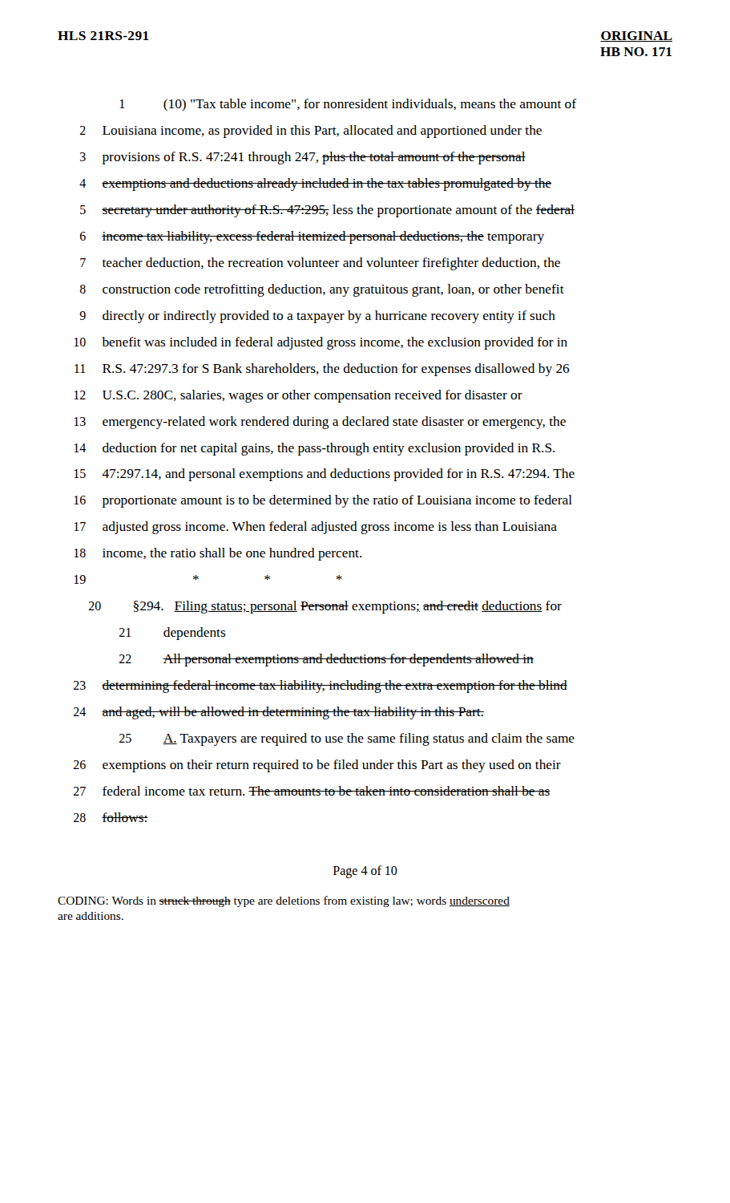HLS 21RS-291
ORIGINAL
HB NO. 171
(10) "Tax table income", for nonresident individuals, means the amount of
Louisiana income, as provided in this Part, allocated and apportioned under the
provisions of R.S. 47:241 through 247, plus the total amount of the personal
exemptions and deductions already included in the tax tables promulgated by the
secretary under authority of R.S. 47:295, less the proportionate amount of the federal
income tax liability, excess federal itemized personal deductions, the temporary
teacher deduction, the recreation volunteer and volunteer firefighter deduction, the
construction code retrofitting deduction, any gratuitous grant, loan, or other benefit
directly or indirectly provided to a taxpayer by a hurricane recovery entity if such
benefit was included in federal adjusted gross income, the exclusion provided for in
R.S. 47:297.3 for S Bank shareholders, the deduction for expenses disallowed by 26
U.S.C. 280C, salaries, wages or other compensation received for disaster or
emergency-related work rendered during a declared state disaster or emergency, the
deduction for net capital gains, the pass-through entity exclusion provided in R.S.
47:297.14, and personal exemptions and deductions provided for in R.S. 47:294. The
proportionate amount is to be determined by the ratio of Louisiana income to federal
adjusted gross income. When federal adjusted gross income is less than Louisiana
income, the ratio shall be one hundred percent.
* * *
§294. Filing status; personal Personal exemptions; and credit deductions for
dependents
All personal exemptions and deductions for dependents allowed in
determining federal income tax liability, including the extra exemption for the blind
and aged, will be allowed in determining the tax liability in this Part.
A. Taxpayers are required to use the same filing status and claim the same
exemptions on their return required to be filed under this Part as they used on their
federal income tax return. The amounts to be taken into consideration shall be as
follows:
Page 4 of 10
CODING: Words in struck through type are deletions from existing law; words underscored
are additions.